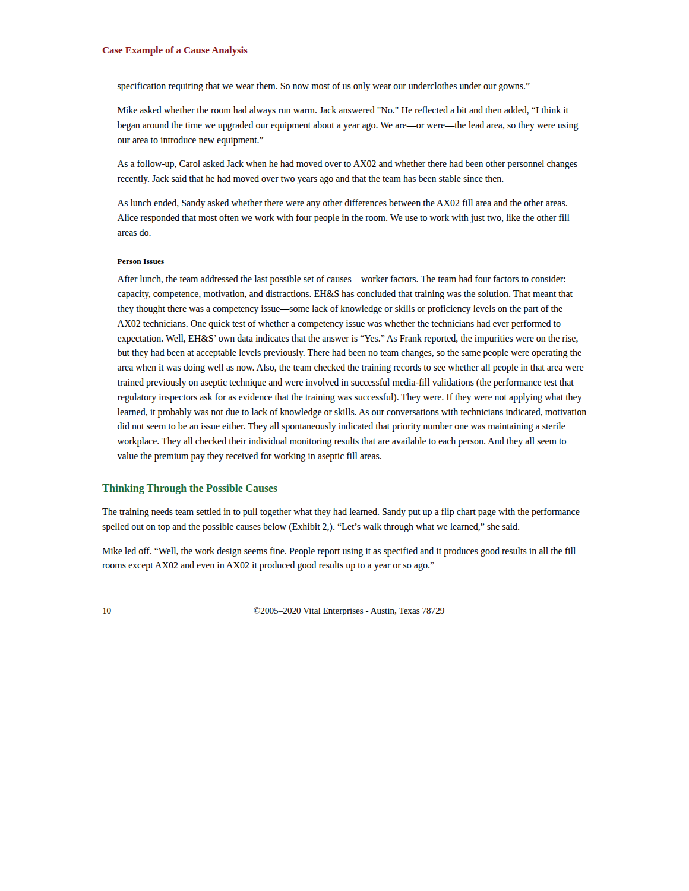Case Example of a Cause Analysis
specification requiring that we wear them. So now most of us only wear our underclothes under our gowns.”
Mike asked whether the room had always run warm. Jack answered "No." He reflected a bit and then added, “I think it began around the time we upgraded our equipment about a year ago. We are—or were—the lead area, so they were using our area to introduce new equipment.”
As a follow-up, Carol asked Jack when he had moved over to AX02 and whether there had been other personnel changes recently. Jack said that he had moved over two years ago and that the team has been stable since then.
As lunch ended, Sandy asked whether there were any other differences between the AX02 fill area and the other areas. Alice responded that most often we work with four people in the room. We use to work with just two, like the other fill areas do.
Person Issues
After lunch, the team addressed the last possible set of causes—worker factors. The team had four factors to consider: capacity, competence, motivation, and distractions. EH&S has concluded that training was the solution. That meant that they thought there was a competency issue—some lack of knowledge or skills or proficiency levels on the part of the AX02 technicians. One quick test of whether a competency issue was whether the technicians had ever performed to expectation. Well, EH&S’ own data indicates that the answer is “Yes.” As Frank reported, the impurities were on the rise, but they had been at acceptable levels previously. There had been no team changes, so the same people were operating the area when it was doing well as now. Also, the team checked the training records to see whether all people in that area were trained previously on aseptic technique and were involved in successful media-fill validations (the performance test that regulatory inspectors ask for as evidence that the training was successful). They were. If they were not applying what they learned, it probably was not due to lack of knowledge or skills. As our conversations with technicians indicated, motivation did not seem to be an issue either. They all spontaneously indicated that priority number one was maintaining a sterile workplace. They all checked their individual monitoring results that are available to each person. And they all seem to value the premium pay they received for working in aseptic fill areas.
Thinking Through the Possible Causes
The training needs team settled in to pull together what they had learned. Sandy put up a flip chart page with the performance spelled out on top and the possible causes below (Exhibit 2,). “Let’s walk through what we learned,” she said.
Mike led off. “Well, the work design seems fine. People report using it as specified and it produces good results in all the fill rooms except AX02 and even in AX02 it produced good results up to a year or so ago.”
10 ©2005–2020 Vital Enterprises - Austin, Texas 78729